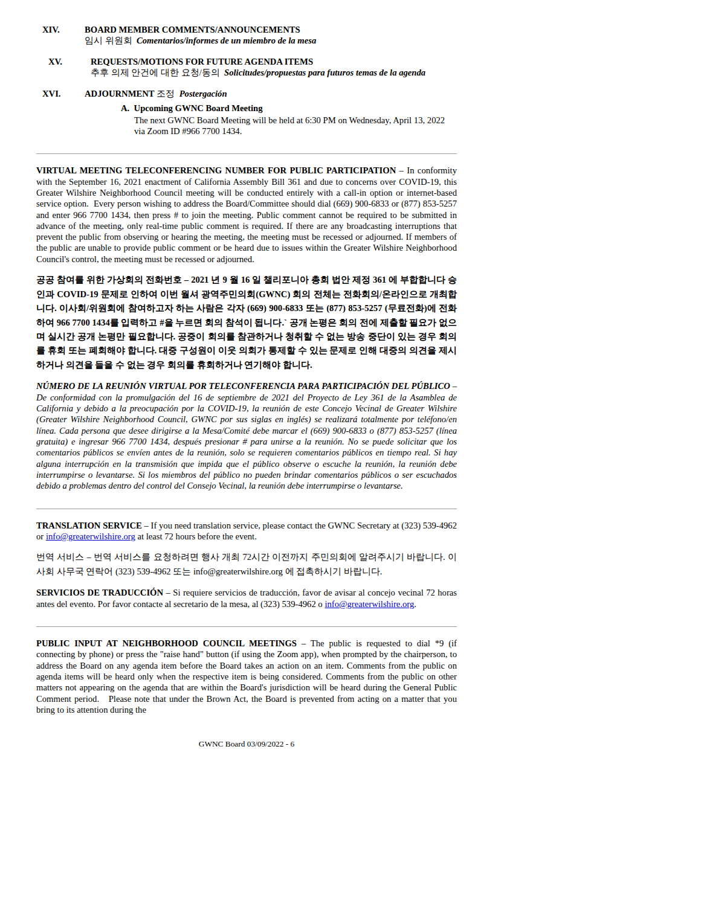XIV.
BOARD MEMBER COMMENTS/ANNOUNCEMENTS
임시 위원회 Comentarios/informes de un miembro de la mesa
XV.
REQUESTS/MOTIONS FOR FUTURE AGENDA ITEMS
추후 의제 안건에 대한 요청/동의 Solicitudes/propuestas para futuros temas de la agenda
XVI.
ADJOURNMENT 조정 Postergación
A. Upcoming GWNC Board Meeting
The next GWNC Board Meeting will be held at 6:30 PM on Wednesday, April 13, 2022 via Zoom ID #966 7700 1434.
VIRTUAL MEETING TELECONFERENCING NUMBER FOR PUBLIC PARTICIPATION – In conformity with the September 16, 2021 enactment of California Assembly Bill 361 and due to concerns over COVID-19, this Greater Wilshire Neighborhood Council meeting will be conducted entirely with a call-in option or internet-based service option. Every person wishing to address the Board/Committee should dial (669) 900-6833 or (877) 853-5257 and enter 966 7700 1434, then press # to join the meeting. Public comment cannot be required to be submitted in advance of the meeting, only real-time public comment is required. If there are any broadcasting interruptions that prevent the public from observing or hearing the meeting, the meeting must be recessed or adjourned. If members of the public are unable to provide public comment or be heard due to issues within the Greater Wilshire Neighborhood Council's control, the meeting must be recessed or adjourned.
공공 참여를 위한 가상회의 전화번호 – 2021 년 9 월 16 일 챌리포니아 총회 법안 제정 361 에 부합합니다 승인과 COVID-19 문제로 인하여 이번 월셔 광역주민의회(GWNC) 회의 전체는 전화회의/온라인으로 개최합니다. 이사회/위원회에 참여하고자 하는 사람은 각자 (669) 900-6833 또는 (877) 853-5257 (무료전화)에 전화하여 966 7700 1434를 입력하고 #을 누르면 회의 참석이 됩니다.` 공개 논평은 회의 전에 제출할 필요가 없으며 실시간 공개 논평만 필요합니다. 공중이 회의를 참관하거나 청취할 수 없는 방송 중단이 있는 경우 회의를 휴회 또는 폐회해야 합니다. 대중 구성원이 이웃 의회가 통제할 수 있는 문제로 인해 대중의 의견을 제시하거나 의견을 들을 수 없는 경우 회의를 휴회하거나 연기해야 합니다.
NÚMERO DE LA REUNIÓN VIRTUAL POR TELECONFERENCIA PARA PARTICIPACIÓN DEL PÚBLICO – De conformidad con la promulgación del 16 de septiembre de 2021 del Proyecto de Ley 361 de la Asamblea de California y debido a la preocupación por la COVID-19, la reunión de este Concejo Vecinal de Greater Wilshire (Greater Wilshire Neighborhood Council, GWNC por sus siglas en inglés) se realizará totalmente por teléfono/en línea. Cada persona que desee dirigirse a la Mesa/Comité debe marcar el (669) 900-6833 o (877) 853-5257 (línea gratuita) e ingresar 966 7700 1434, después presionar # para unirse a la reunión. No se puede solicitar que los comentarios públicos se envíen antes de la reunión, solo se requieren comentarios públicos en tiempo real. Si hay alguna interrupción en la transmisión que impida que el público observe o escuche la reunión, la reunión debe interrumpirse o levantarse. Si los miembros del público no pueden brindar comentarios públicos o ser escuchados debido a problemas dentro del control del Consejo Vecinal, la reunión debe interrumpirse o levantarse.
TRANSLATION SERVICE – If you need translation service, please contact the GWNC Secretary at (323) 539-4962 or info@greaterwilshire.org at least 72 hours before the event.
번역 서비스 – 번역 서비스를 요청하려면 행사 개최 72시간 이전까지 주민의회에 알려주시기 바랍니다. 이사회 사무국 연락어 (323) 539-4962 또는 info@greaterwilshire.org 에 접촉하시기 바랍니다.
SERVICIOS DE TRADUCCIÓN – Si requiere servicios de traducción, favor de avisar al concejo vecinal 72 horas antes del evento. Por favor contacte al secretario de la mesa, al (323) 539-4962 o info@greaterwilshire.org.
PUBLIC INPUT AT NEIGHBORHOOD COUNCIL MEETINGS – The public is requested to dial *9 (if connecting by phone) or press the "raise hand" button (if using the Zoom app), when prompted by the chairperson, to address the Board on any agenda item before the Board takes an action on an item. Comments from the public on agenda items will be heard only when the respective item is being considered. Comments from the public on other matters not appearing on the agenda that are within the Board's jurisdiction will be heard during the General Public Comment period. Please note that under the Brown Act, the Board is prevented from acting on a matter that you bring to its attention during the
GWNC Board 03/09/2022 - 6